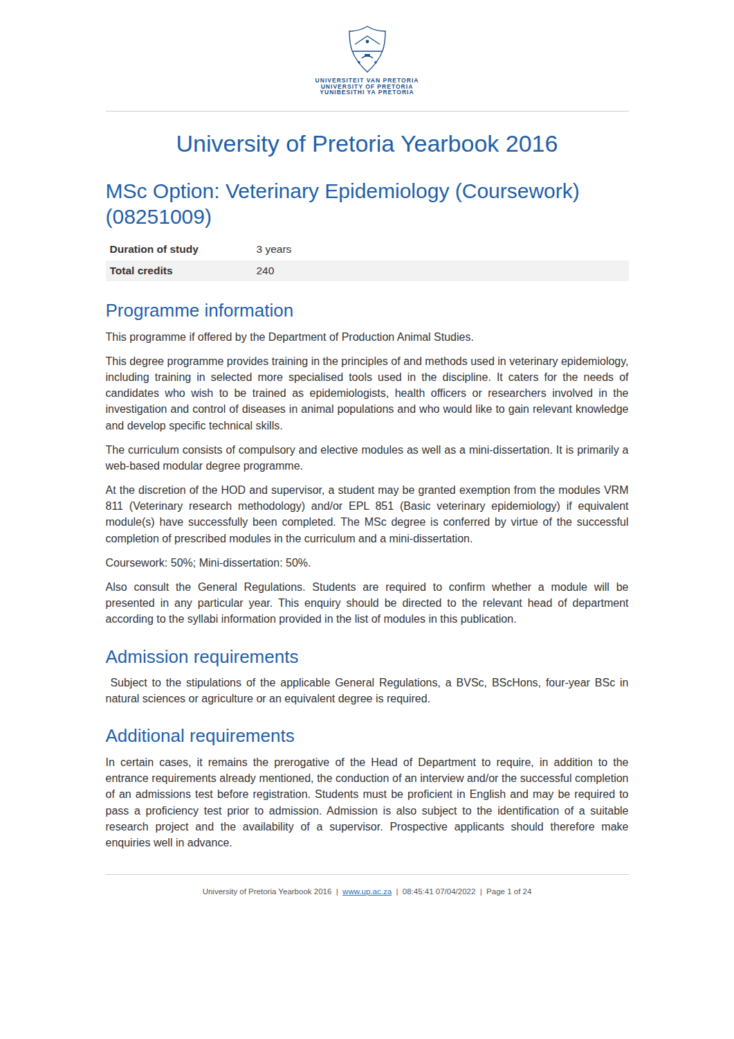Universiteit van Pretoria University of Pretoria Yunibesithi ya Pretoria
University of Pretoria Yearbook 2016
MSc Option: Veterinary Epidemiology (Coursework) (08251009)
| Duration of study | 3 years |
| Total credits | 240 |
Programme information
This programme if offered by the Department of Production Animal Studies.
This degree programme provides training in the principles of and methods used in veterinary epidemiology, including training in selected more specialised tools used in the discipline. It caters for the needs of candidates who wish to be trained as epidemiologists, health officers or researchers involved in the investigation and control of diseases in animal populations and who would like to gain relevant knowledge and develop specific technical skills.
The curriculum consists of compulsory and elective modules as well as a mini-dissertation. It is primarily a web-based modular degree programme.
At the discretion of the HOD and supervisor, a student may be granted exemption from the modules VRM 811 (Veterinary research methodology) and/or EPL 851 (Basic veterinary epidemiology) if equivalent module(s) have successfully been completed. The MSc degree is conferred by virtue of the successful completion of prescribed modules in the curriculum and a mini-dissertation.
Coursework: 50%; Mini-dissertation: 50%.
Also consult the General Regulations. Students are required to confirm whether a module will be presented in any particular year. This enquiry should be directed to the relevant head of department according to the syllabi information provided in the list of modules in this publication.
Admission requirements
Subject to the stipulations of the applicable General Regulations, a BVSc, BScHons, four-year BSc in natural sciences or agriculture or an equivalent degree is required.
Additional requirements
In certain cases, it remains the prerogative of the Head of Department to require, in addition to the entrance requirements already mentioned, the conduction of an interview and/or the successful completion of an admissions test before registration. Students must be proficient in English and may be required to pass a proficiency test prior to admission. Admission is also subject to the identification of a suitable research project and the availability of a supervisor. Prospective applicants should therefore make enquiries well in advance.
University of Pretoria Yearbook 2016 | www.up.ac.za | 08:45:41 07/04/2022 | Page 1 of 24